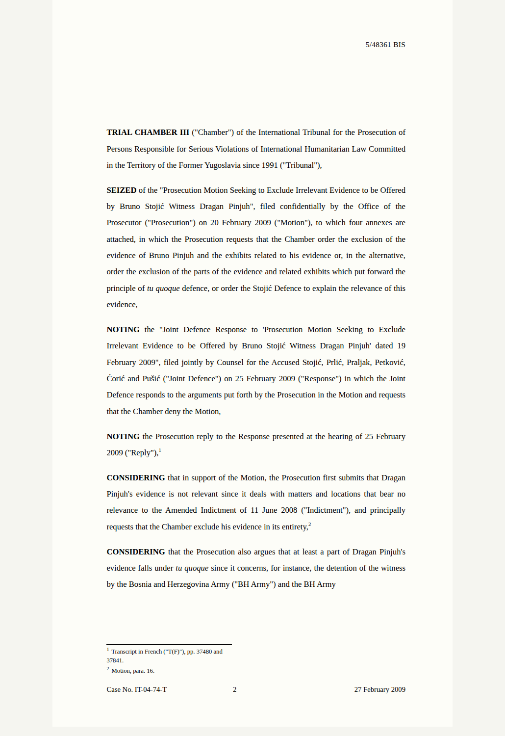5/48361 BIS
TRIAL CHAMBER III ("Chamber") of the International Tribunal for the Prosecution of Persons Responsible for Serious Violations of International Humanitarian Law Committed in the Territory of the Former Yugoslavia since 1991 ("Tribunal"),
SEIZED of the "Prosecution Motion Seeking to Exclude Irrelevant Evidence to be Offered by Bruno Stojić Witness Dragan Pinjuh", filed confidentially by the Office of the Prosecutor ("Prosecution") on 20 February 2009 ("Motion"), to which four annexes are attached, in which the Prosecution requests that the Chamber order the exclusion of the evidence of Bruno Pinjuh and the exhibits related to his evidence or, in the alternative, order the exclusion of the parts of the evidence and related exhibits which put forward the principle of tu quoque defence, or order the Stojić Defence to explain the relevance of this evidence,
NOTING the "Joint Defence Response to 'Prosecution Motion Seeking to Exclude Irrelevant Evidence to be Offered by Bruno Stojić Witness Dragan Pinjuh' dated 19 February 2009", filed jointly by Counsel for the Accused Stojić, Prlić, Praljak, Petković, Ćorić and Pušić ("Joint Defence") on 25 February 2009 ("Response") in which the Joint Defence responds to the arguments put forth by the Prosecution in the Motion and requests that the Chamber deny the Motion,
NOTING the Prosecution reply to the Response presented at the hearing of 25 February 2009 ("Reply"),1
CONSIDERING that in support of the Motion, the Prosecution first submits that Dragan Pinjuh's evidence is not relevant since it deals with matters and locations that bear no relevance to the Amended Indictment of 11 June 2008 ("Indictment"), and principally requests that the Chamber exclude his evidence in its entirety,2
CONSIDERING that the Prosecution also argues that at least a part of Dragan Pinjuh's evidence falls under tu quoque since it concerns, for instance, the detention of the witness by the Bosnia and Herzegovina Army ("BH Army") and the BH Army
1 Transcript in French ("T(F)"), pp. 37480 and 37841.
2 Motion, para. 16.
Case No. IT-04-74-T 2 27 February 2009